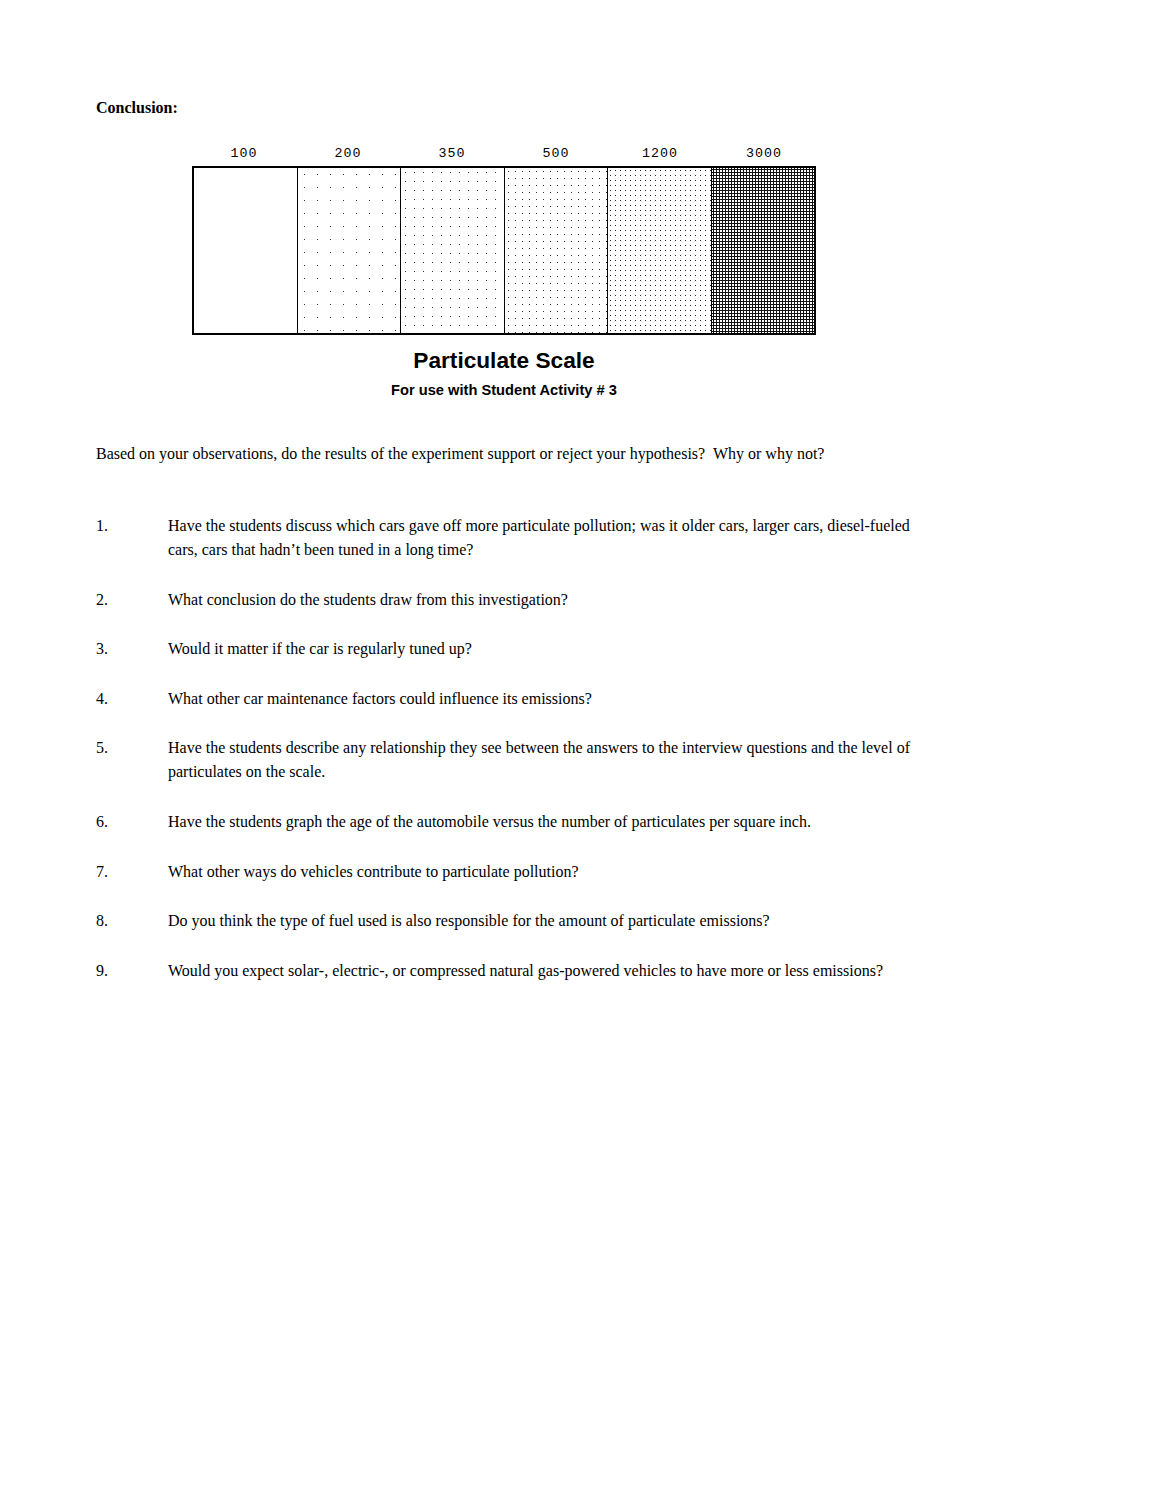Conclusion:
100 200 350 500 1200 3000
Particulate Scale
For use with Student Activity # 3
Based on your observations, do the results of the experiment support or reject your hypothesis? Why or why not?
Have the students discuss which cars gave off more particulate pollution; was it older cars, larger cars, diesel-fueled cars, cars that hadn’t been tuned in a long time?
What conclusion do the students draw from this investigation?
Would it matter if the car is regularly tuned up?
What other car maintenance factors could influence its emissions?
Have the students describe any relationship they see between the answers to the interview questions and the level of particulates on the scale.
Have the students graph the age of the automobile versus the number of particulates per square inch.
What other ways do vehicles contribute to particulate pollution?
Do you think the type of fuel used is also responsible for the amount of particulate emissions?
Would you expect solar-, electric-, or compressed natural gas-powered vehicles to have more or less emissions?